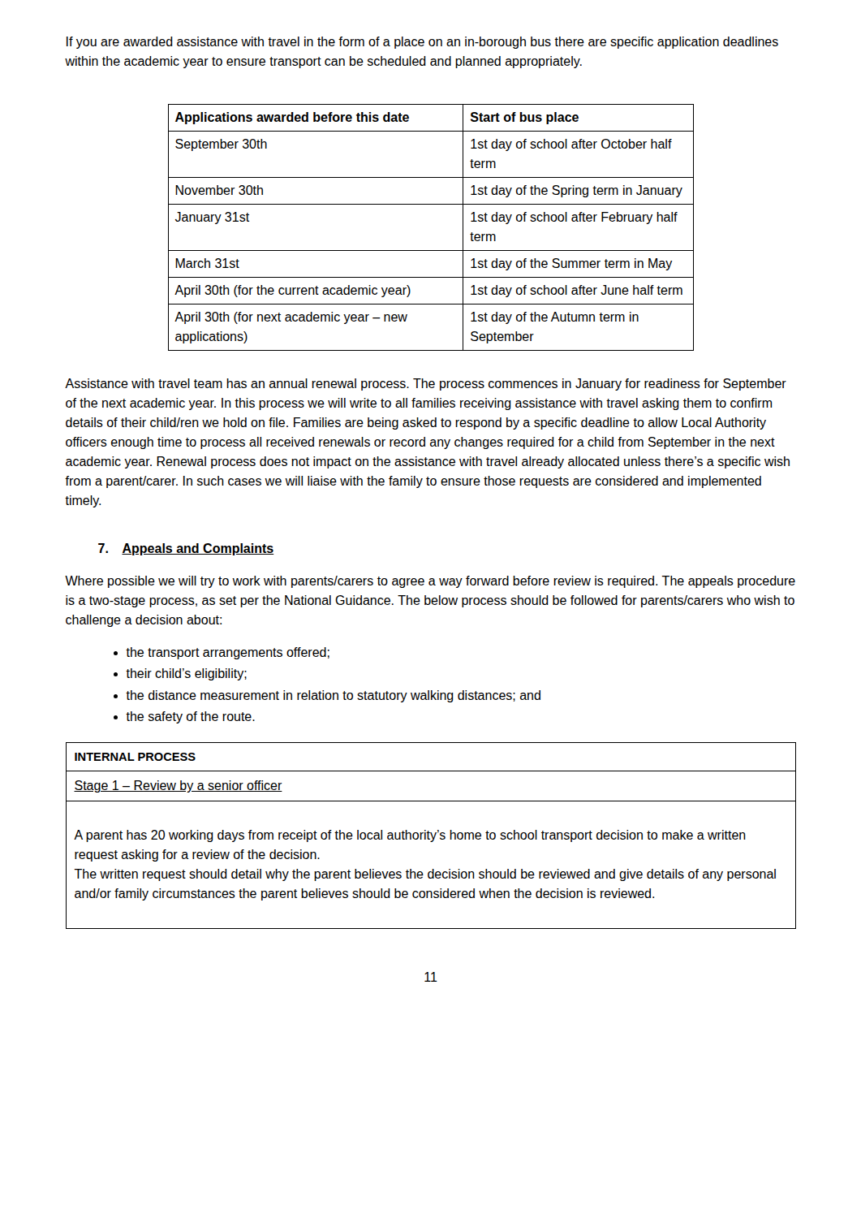If you are awarded assistance with travel in the form of a place on an in-borough bus there are specific application deadlines within the academic year to ensure transport can be scheduled and planned appropriately.
| Applications awarded before this date | Start of bus place |
| --- | --- |
| September 30th | 1st day of school after October half term |
| November 30th | 1st day of the Spring term in January |
| January 31st | 1st day of school after February half term |
| March 31st | 1st day of the Summer term in May |
| April 30th (for the current academic year) | 1st day of school after June half term |
| April 30th (for next academic year – new applications) | 1st day of the Autumn term in September |
Assistance with travel team has an annual renewal process. The process commences in January for readiness for September of the next academic year. In this process we will write to all families receiving assistance with travel asking them to confirm details of their child/ren we hold on file. Families are being asked to respond by a specific deadline to allow Local Authority officers enough time to process all received renewals or record any changes required for a child from September in the next academic year. Renewal process does not impact on the assistance with travel already allocated unless there’s a specific wish from a parent/carer. In such cases we will liaise with the family to ensure those requests are considered and implemented timely.
7. Appeals and Complaints
Where possible we will try to work with parents/carers to agree a way forward before review is required. The appeals procedure is a two-stage process, as set per the National Guidance. The below process should be followed for parents/carers who wish to challenge a decision about:
the transport arrangements offered;
their child’s eligibility;
the distance measurement in relation to statutory walking distances; and
the safety of the route.
| INTERNAL PROCESS |
| Stage 1 – Review by a senior officer |
| A parent has 20 working days from receipt of the local authority’s home to school transport decision to make a written request asking for a review of the decision. The written request should detail why the parent believes the decision should be reviewed and give details of any personal and/or family circumstances the parent believes should be considered when the decision is reviewed. |
11